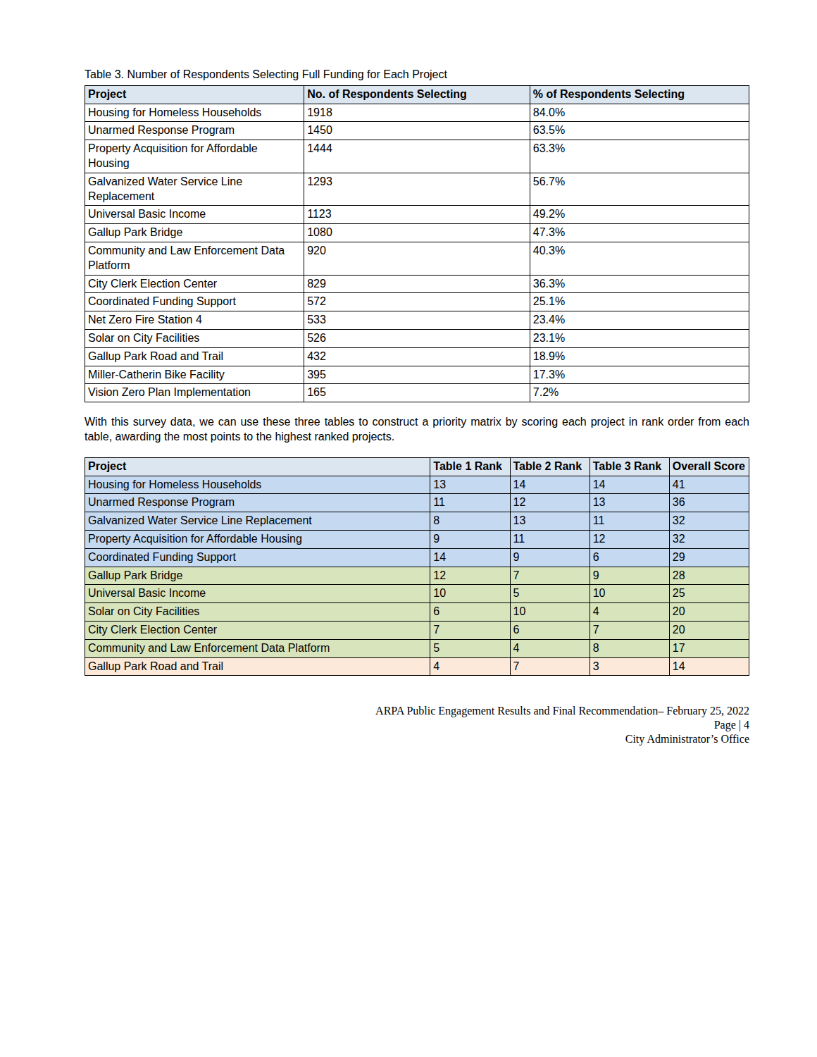Table 3. Number of Respondents Selecting Full Funding for Each Project
| Project | No. of Respondents Selecting | % of Respondents Selecting |
| --- | --- | --- |
| Housing for Homeless Households | 1918 | 84.0% |
| Unarmed Response Program | 1450 | 63.5% |
| Property Acquisition for Affordable Housing | 1444 | 63.3% |
| Galvanized Water Service Line Replacement | 1293 | 56.7% |
| Universal Basic Income | 1123 | 49.2% |
| Gallup Park Bridge | 1080 | 47.3% |
| Community and Law Enforcement Data Platform | 920 | 40.3% |
| City Clerk Election Center | 829 | 36.3% |
| Coordinated Funding Support | 572 | 25.1% |
| Net Zero Fire Station 4 | 533 | 23.4% |
| Solar on City Facilities | 526 | 23.1% |
| Gallup Park Road and Trail | 432 | 18.9% |
| Miller-Catherin Bike Facility | 395 | 17.3% |
| Vision Zero Plan Implementation | 165 | 7.2% |
With this survey data, we can use these three tables to construct a priority matrix by scoring each project in rank order from each table, awarding the most points to the highest ranked projects.
| Project | Table 1 Rank | Table 2 Rank | Table 3 Rank | Overall Score |
| --- | --- | --- | --- | --- |
| Housing for Homeless Households | 13 | 14 | 14 | 41 |
| Unarmed Response Program | 11 | 12 | 13 | 36 |
| Galvanized Water Service Line Replacement | 8 | 13 | 11 | 32 |
| Property Acquisition for Affordable Housing | 9 | 11 | 12 | 32 |
| Coordinated Funding Support | 14 | 9 | 6 | 29 |
| Gallup Park Bridge | 12 | 7 | 9 | 28 |
| Universal Basic Income | 10 | 5 | 10 | 25 |
| Solar on City Facilities | 6 | 10 | 4 | 20 |
| City Clerk Election Center | 7 | 6 | 7 | 20 |
| Community and Law Enforcement Data Platform | 5 | 4 | 8 | 17 |
| Gallup Park Road and Trail | 4 | 7 | 3 | 14 |
ARPA Public Engagement Results and Final Recommendation– February 25, 2022
Page | 4
City Administrator’s Office